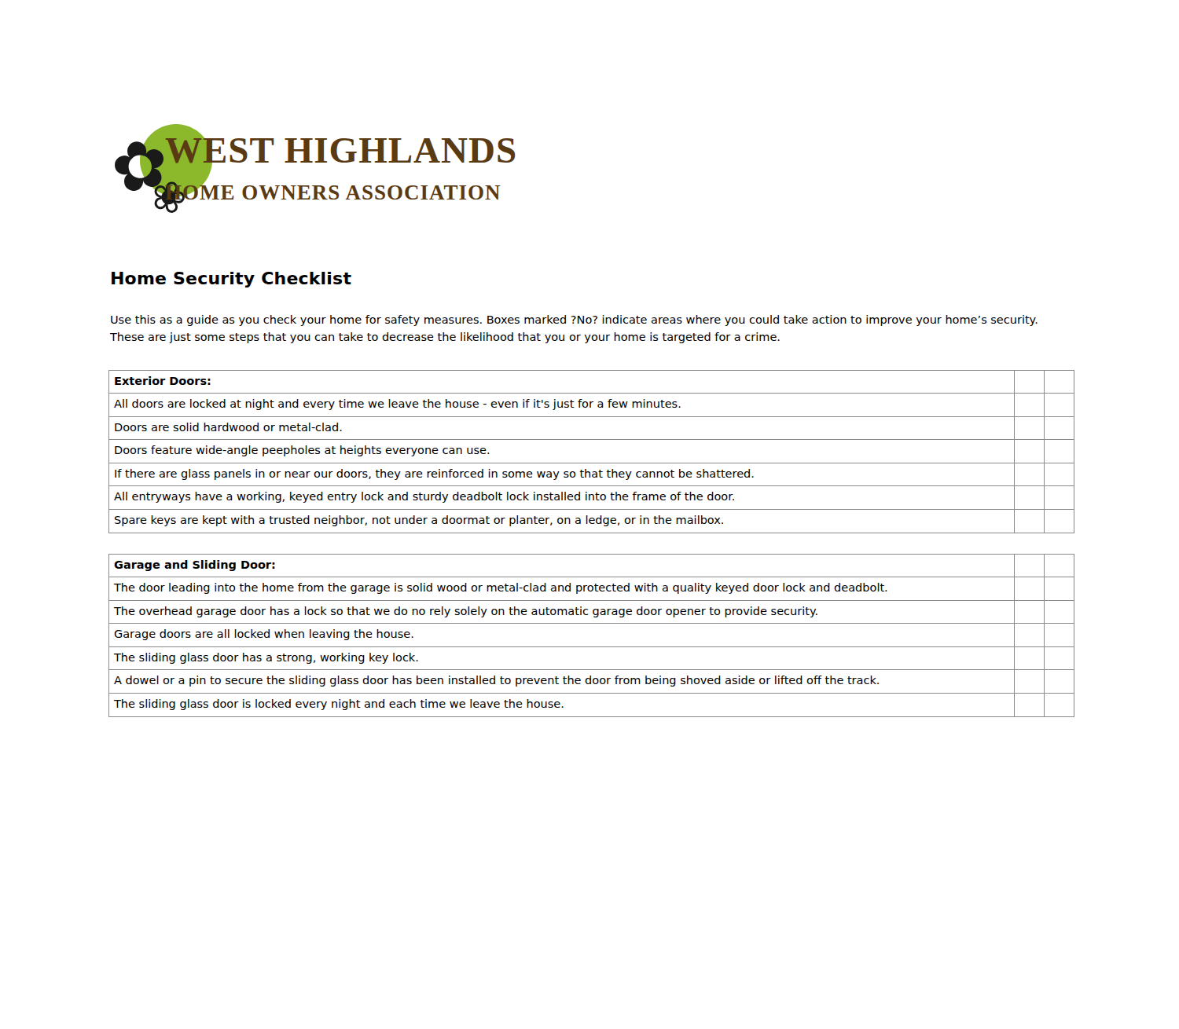✿
❀
WEST HIGHLANDS
HOME OWNERS ASSOCIATION
Home Security Checklist
Use this as a guide as you check your home for safety measures. Boxes marked ?No? indicate areas where you could take action to improve your home’s security. These are just some steps that you can take to decrease the likelihood that you or your home is targeted for a crime.
| Exterior Doors: | | |
| All doors are locked at night and every time we leave the house - even if it's just for a few minutes. | | |
| Doors are solid hardwood or metal-clad. | | |
| Doors feature wide-angle peepholes at heights everyone can use. | | |
| If there are glass panels in or near our doors, they are reinforced in some way so that they cannot be shattered. | | |
| All entryways have a working, keyed entry lock and sturdy deadbolt lock installed into the frame of the door. | | |
| Spare keys are kept with a trusted neighbor, not under a doormat or planter, on a ledge, or in the mailbox. | | |
| Garage and Sliding Door: | | |
| The door leading into the home from the garage is solid wood or metal-clad and protected with a quality keyed door lock and deadbolt. | | |
| The overhead garage door has a lock so that we do no rely solely on the automatic garage door opener to provide security. | | |
| Garage doors are all locked when leaving the house. | | |
| The sliding glass door has a strong, working key lock. | | |
| A dowel or a pin to secure the sliding glass door has been installed to prevent the door from being shoved aside or lifted off the track. | | |
| The sliding glass door is locked every night and each time we leave the house. | | |